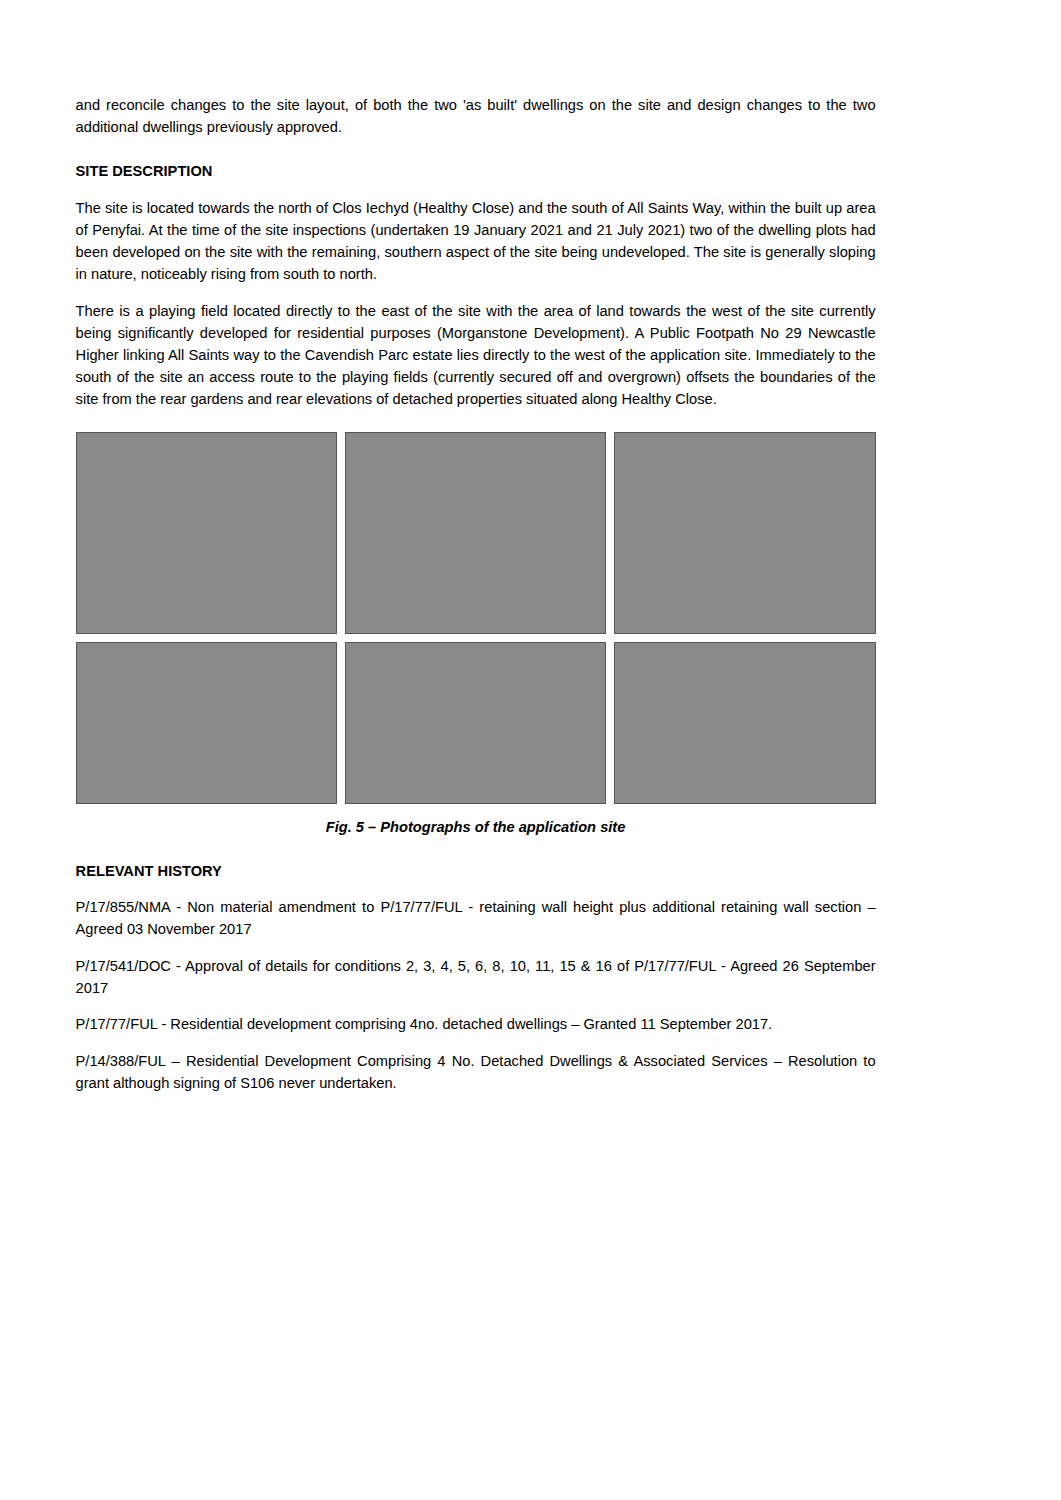and reconcile changes to the site layout, of both the two 'as built' dwellings on the site and design changes to the two additional dwellings previously approved.
Site Description
The site is located towards the north of Clos Iechyd (Healthy Close) and the south of All Saints Way, within the built up area of Penyfai. At the time of the site inspections (undertaken 19 January 2021 and 21 July 2021) two of the dwelling plots had been developed on the site with the remaining, southern aspect of the site being undeveloped. The site is generally sloping in nature, noticeably rising from south to north.
There is a playing field located directly to the east of the site with the area of land towards the west of the site currently being significantly developed for residential purposes (Morganstone Development). A Public Footpath No 29 Newcastle Higher linking All Saints way to the Cavendish Parc estate lies directly to the west of the application site. Immediately to the south of the site an access route to the playing fields (currently secured off and overgrown) offsets the boundaries of the site from the rear gardens and rear elevations of detached properties situated along Healthy Close.
Fig. 5 – Photographs of the application site
Relevant History
P/17/855/NMA - Non material amendment to P/17/77/FUL - retaining wall height plus additional retaining wall section – Agreed 03 November 2017
P/17/541/DOC - Approval of details for conditions 2, 3, 4, 5, 6, 8, 10, 11, 15 & 16 of P/17/77/FUL - Agreed 26 September 2017
P/17/77/FUL - Residential development comprising 4no. detached dwellings – Granted 11 September 2017.
P/14/388/FUL – Residential Development Comprising 4 No. Detached Dwellings & Associated Services – Resolution to grant although signing of S106 never undertaken.